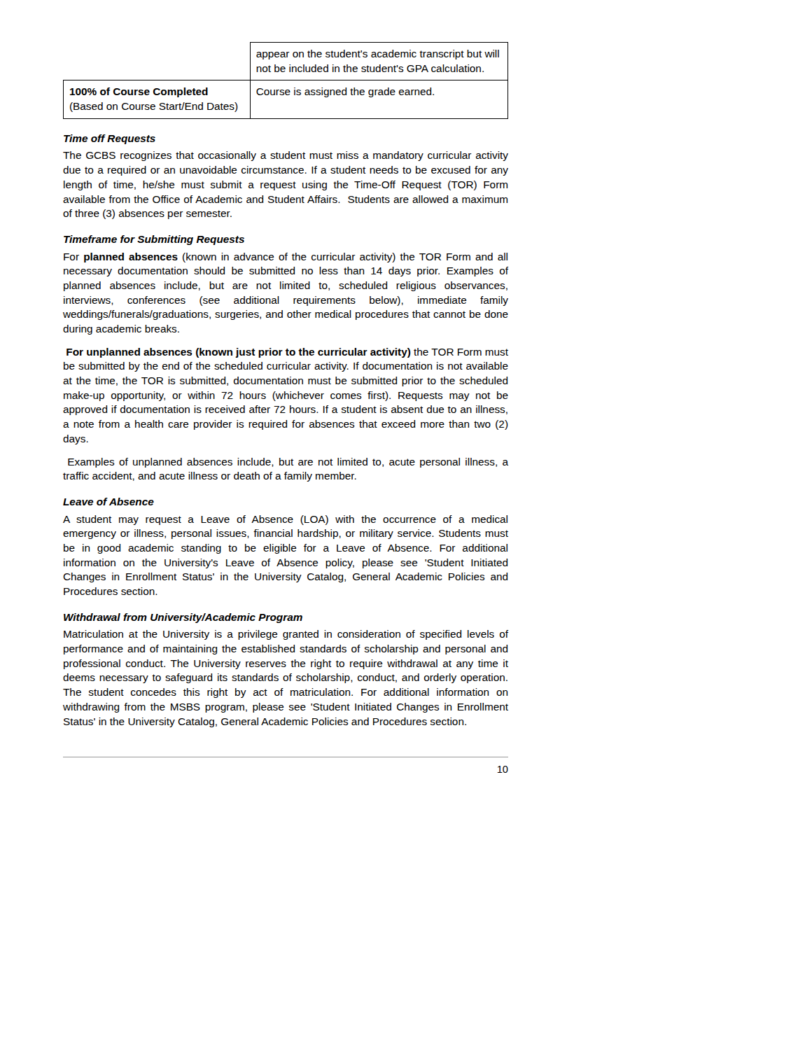| | appear on the student's academic transcript but will not be included in the student's GPA calculation. |
| 100% of Course Completed (Based on Course Start/End Dates) | Course is assigned the grade earned. |
Time off Requests
The GCBS recognizes that occasionally a student must miss a mandatory curricular activity due to a required or an unavoidable circumstance. If a student needs to be excused for any length of time, he/she must submit a request using the Time-Off Request (TOR) Form available from the Office of Academic and Student Affairs. Students are allowed a maximum of three (3) absences per semester.
Timeframe for Submitting Requests
For planned absences (known in advance of the curricular activity) the TOR Form and all necessary documentation should be submitted no less than 14 days prior. Examples of planned absences include, but are not limited to, scheduled religious observances, interviews, conferences (see additional requirements below), immediate family weddings/funerals/graduations, surgeries, and other medical procedures that cannot be done during academic breaks.
For unplanned absences (known just prior to the curricular activity) the TOR Form must be submitted by the end of the scheduled curricular activity. If documentation is not available at the time, the TOR is submitted, documentation must be submitted prior to the scheduled make-up opportunity, or within 72 hours (whichever comes first). Requests may not be approved if documentation is received after 72 hours. If a student is absent due to an illness, a note from a health care provider is required for absences that exceed more than two (2) days.
Examples of unplanned absences include, but are not limited to, acute personal illness, a traffic accident, and acute illness or death of a family member.
Leave of Absence
A student may request a Leave of Absence (LOA) with the occurrence of a medical emergency or illness, personal issues, financial hardship, or military service. Students must be in good academic standing to be eligible for a Leave of Absence. For additional information on the University's Leave of Absence policy, please see 'Student Initiated Changes in Enrollment Status' in the University Catalog, General Academic Policies and Procedures section.
Withdrawal from University/Academic Program
Matriculation at the University is a privilege granted in consideration of specified levels of performance and of maintaining the established standards of scholarship and personal and professional conduct. The University reserves the right to require withdrawal at any time it deems necessary to safeguard its standards of scholarship, conduct, and orderly operation. The student concedes this right by act of matriculation. For additional information on withdrawing from the MSBS program, please see 'Student Initiated Changes in Enrollment Status' in the University Catalog, General Academic Policies and Procedures section.
10